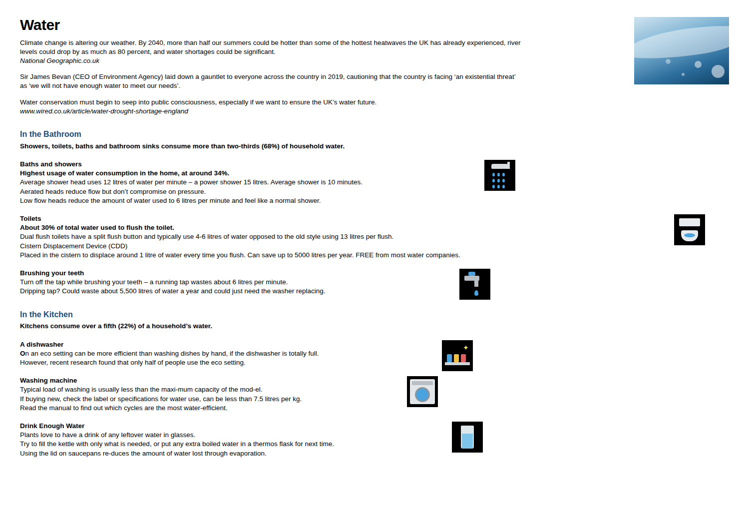Water
Climate change is altering our weather. By 2040, more than half our summers could be hotter than some of the hottest heatwaves the UK has already experienced, river levels could drop by as much as 80 percent, and water shortages could be significant.
National Geographic.co.uk
Sir James Bevan (CEO of Environment Agency) laid down a gauntlet to everyone across the country in 2019, cautioning that the country is facing ‘an existential threat’ as ‘we will not have enough water to meet our needs’.
Water conservation must begin to seep into public consciousness, especially if we want to ensure the UK’s water future.
www.wired.co.uk/article/water-drought-shortage-england
In the Bathroom
Showers, toilets, baths and bathroom sinks consume more than two-thirds (68%) of household water.
Baths and showers
Highest usage of water consumption in the home, at around 34%.
Average shower head uses 12 litres of water per minute – a power shower 15 litres. Average shower is 10 minutes.
Aerated heads reduce flow but don’t compromise on pressure.
Low flow heads reduce the amount of water used to 6 litres per minute and feel like a normal shower.
Toilets
About 30% of total water used to flush the toilet.
Dual flush toilets have a split flush button and typically use 4-6 litres of water opposed to the old style using 13 litres per flush.
Cistern Displacement Device (CDD)
Placed in the cistern to displace around 1 litre of water every time you flush. Can save up to 5000 litres per year. FREE from most water companies.
Brushing your teeth
Turn off the tap while brushing your teeth – a running tap wastes about 6 litres per minute.
Dripping tap? Could waste about 5,500 litres of water a year and could just need the washer replacing.
In the Kitchen
Kitchens consume over a fifth (22%) of a household’s water.
A dishwasher
On an eco setting can be more efficient than washing dishes by hand, if the dishwasher is totally full.
However, recent research found that only half of people use the eco setting.
✦
Washing machine
Typical load of washing is usually less than the maxi-mum capacity of the mod-el.
If buying new, check the label or specifications for water use, can be less than 7.5 litres per kg.
Read the manual to find out which cycles are the most water-efficient.
Drink Enough Water
Plants love to have a drink of any leftover water in glasses.
Try to fill the kettle with only what is needed, or put any extra boiled water in a thermos flask for next time.
Using the lid on saucepans re-duces the amount of water lost through evaporation.